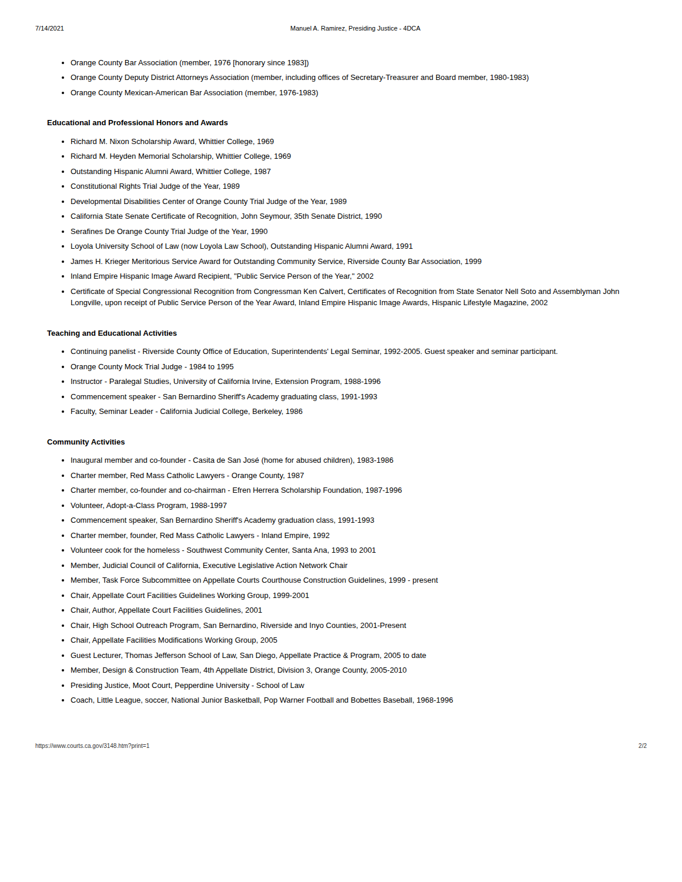7/14/2021 Manuel A. Ramirez, Presiding Justice - 4DCA
Orange County Bar Association (member, 1976 [honorary since 1983])
Orange County Deputy District Attorneys Association (member, including offices of Secretary-Treasurer and Board member, 1980-1983)
Orange County Mexican-American Bar Association (member, 1976-1983)
Educational and Professional Honors and Awards
Richard M. Nixon Scholarship Award, Whittier College, 1969
Richard M. Heyden Memorial Scholarship, Whittier College, 1969
Outstanding Hispanic Alumni Award, Whittier College, 1987
Constitutional Rights Trial Judge of the Year, 1989
Developmental Disabilities Center of Orange County Trial Judge of the Year, 1989
California State Senate Certificate of Recognition, John Seymour, 35th Senate District, 1990
Serafines De Orange County Trial Judge of the Year, 1990
Loyola University School of Law (now Loyola Law School), Outstanding Hispanic Alumni Award, 1991
James H. Krieger Meritorious Service Award for Outstanding Community Service, Riverside County Bar Association, 1999
Inland Empire Hispanic Image Award Recipient, "Public Service Person of the Year," 2002
Certificate of Special Congressional Recognition from Congressman Ken Calvert, Certificates of Recognition from State Senator Nell Soto and Assemblyman John Longville, upon receipt of Public Service Person of the Year Award, Inland Empire Hispanic Image Awards, Hispanic Lifestyle Magazine, 2002
Teaching and Educational Activities
Continuing panelist - Riverside County Office of Education, Superintendents' Legal Seminar, 1992-2005. Guest speaker and seminar participant.
Orange County Mock Trial Judge - 1984 to 1995
Instructor - Paralegal Studies, University of California Irvine, Extension Program, 1988-1996
Commencement speaker - San Bernardino Sheriff's Academy graduating class, 1991-1993
Faculty, Seminar Leader - California Judicial College, Berkeley, 1986
Community Activities
Inaugural member and co-founder - Casita de San José (home for abused children), 1983-1986
Charter member, Red Mass Catholic Lawyers - Orange County, 1987
Charter member, co-founder and co-chairman - Efren Herrera Scholarship Foundation, 1987-1996
Volunteer, Adopt-a-Class Program, 1988-1997
Commencement speaker, San Bernardino Sheriff's Academy graduation class, 1991-1993
Charter member, founder, Red Mass Catholic Lawyers - Inland Empire, 1992
Volunteer cook for the homeless - Southwest Community Center, Santa Ana, 1993 to 2001
Member, Judicial Council of California, Executive Legislative Action Network Chair
Member, Task Force Subcommittee on Appellate Courts Courthouse Construction Guidelines, 1999 - present
Chair, Appellate Court Facilities Guidelines Working Group, 1999-2001
Chair, Author, Appellate Court Facilities Guidelines, 2001
Chair, High School Outreach Program, San Bernardino, Riverside and Inyo Counties, 2001-Present
Chair, Appellate Facilities Modifications Working Group, 2005
Guest Lecturer, Thomas Jefferson School of Law, San Diego, Appellate Practice & Program, 2005 to date
Member, Design & Construction Team, 4th Appellate District, Division 3, Orange County, 2005-2010
Presiding Justice, Moot Court, Pepperdine University - School of Law
Coach, Little League, soccer, National Junior Basketball, Pop Warner Football and Bobettes Baseball, 1968-1996
https://www.courts.ca.gov/3148.htm?print=1 2/2